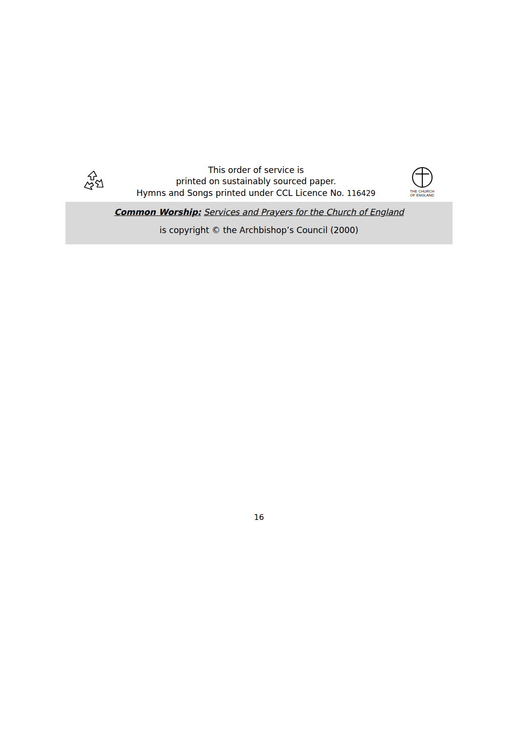This order of service is
printed on sustainably sourced paper.
Hymns and Songs printed under CCL Licence No. 116429
The Church
of England
Common Worship: Services and Prayers for the Church of England
is copyright © the Archbishop’s Council (2000)
16